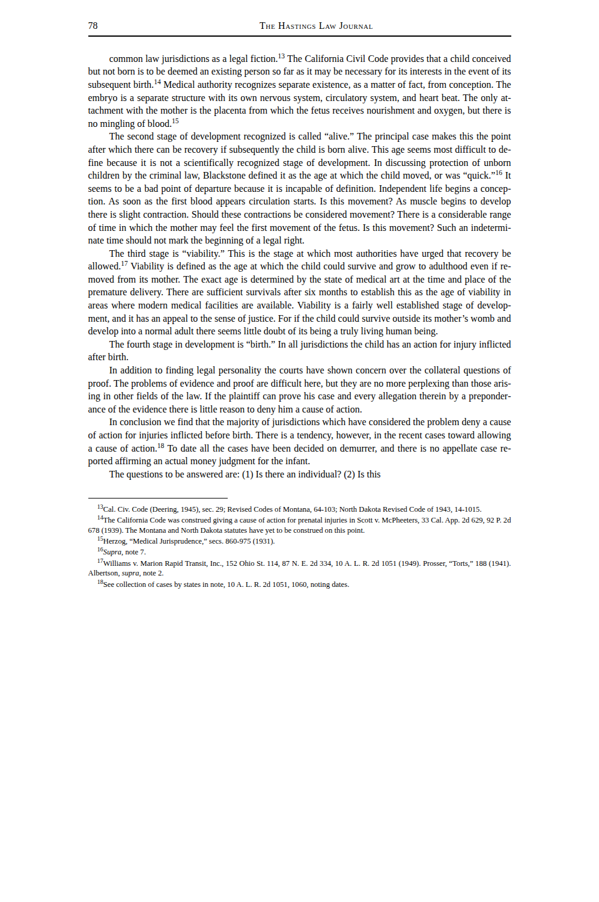78
The Hastings Law Journal
common law jurisdictions as a legal fiction.13 The California Civil Code provides that a child conceived but not born is to be deemed an existing person so far as it may be necessary for its interests in the event of its subsequent birth.14 Medical authority recognizes separate existence, as a matter of fact, from conception. The embryo is a separate structure with its own nervous system, circulatory system, and heart beat. The only attachment with the mother is the placenta from which the fetus receives nourishment and oxygen, but there is no mingling of blood.15
The second stage of development recognized is called “alive.” The principal case makes this the point after which there can be recovery if subsequently the child is born alive. This age seems most difficult to define because it is not a scientifically recognized stage of development. In discussing protection of unborn children by the criminal law, Blackstone defined it as the age at which the child moved, or was “quick.”16 It seems to be a bad point of departure because it is incapable of definition. Independent life begins a conception. As soon as the first blood appears circulation starts. Is this movement? As muscle begins to develop there is slight contraction. Should these contractions be considered movement? There is a considerable range of time in which the mother may feel the first movement of the fetus. Is this movement? Such an indeterminate time should not mark the beginning of a legal right.
The third stage is “viability.” This is the stage at which most authorities have urged that recovery be allowed.17 Viability is defined as the age at which the child could survive and grow to adulthood even if removed from its mother. The exact age is determined by the state of medical art at the time and place of the premature delivery. There are sufficient survivals after six months to establish this as the age of viability in areas where modern medical facilities are available. Viability is a fairly well established stage of development, and it has an appeal to the sense of justice. For if the child could survive outside its mother’s womb and develop into a normal adult there seems little doubt of its being a truly living human being.
The fourth stage in development is “birth.” In all jurisdictions the child has an action for injury inflicted after birth.
In addition to finding legal personality the courts have shown concern over the collateral questions of proof. The problems of evidence and proof are difficult here, but they are no more perplexing than those arising in other fields of the law. If the plaintiff can prove his case and every allegation therein by a preponderance of the evidence there is little reason to deny him a cause of action.
In conclusion we find that the majority of jurisdictions which have considered the problem deny a cause of action for injuries inflicted before birth. There is a tendency, however, in the recent cases toward allowing a cause of action.18 To date all the cases have been decided on demurrer, and there is no appellate case reported affirming an actual money judgment for the infant.
The questions to be answered are: (1) Is there an individual? (2) Is this
13Cal. Civ. Code (Deering, 1945), sec. 29; Revised Codes of Montana, 64-103; North Dakota Revised Code of 1943, 14-1015.
14The California Code was construed giving a cause of action for prenatal injuries in Scott v. McPheeters, 33 Cal. App. 2d 629, 92 P. 2d 678 (1939). The Montana and North Dakota statutes have yet to be construed on this point.
15Herzog, “Medical Jurisprudence,” secs. 860-975 (1931).
16Supra, note 7.
17Williams v. Marion Rapid Transit, Inc., 152 Ohio St. 114, 87 N. E. 2d 334, 10 A. L. R. 2d 1051 (1949). Prosser, “Torts,” 188 (1941). Albertson, supra, note 2.
18See collection of cases by states in note, 10 A. L. R. 2d 1051, 1060, noting dates.